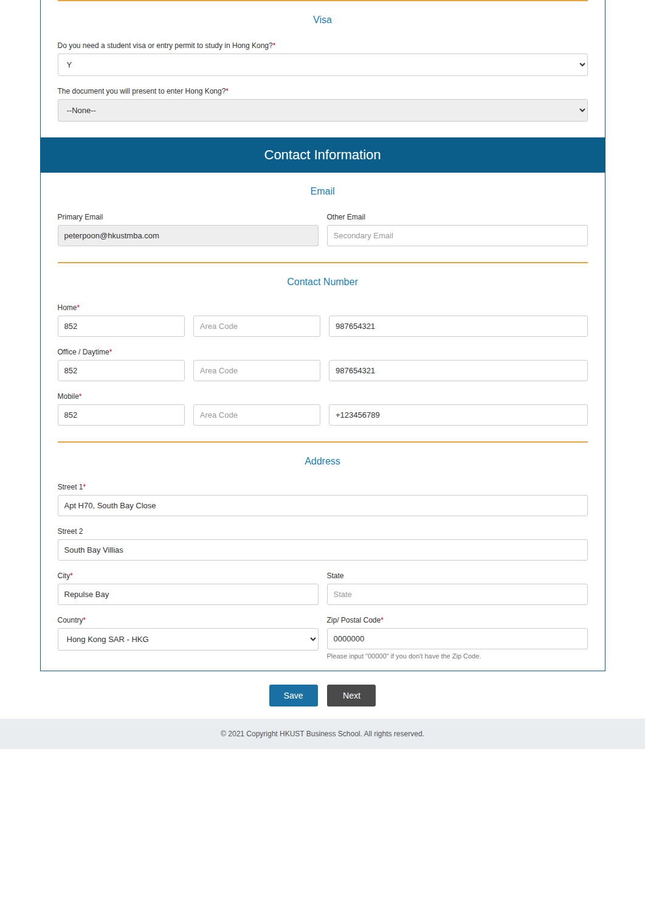Visa
Do you need a student visa or entry permit to study in Hong Kong?* Y N
The document you will present to enter Hong Kong?* --None-- Passport Hong Kong Identity Card Travel Document
Contact Information
Email
Primary Email
Other Email
Contact Number
Home*
Office / Daytime*
Mobile*
Address
Street 1*
Street 2
City*
State
Country* Hong Kong SAR - HKG China - CHN Macau SAR - MAC Taiwan - TWN Singapore - SGP United States - USA United Kingdom - GBR
Zip/ Postal Code*
Please input "00000" if you don't have the Zip Code.
Save Next
© 2021 Copyright HKUST Business School. All rights reserved.